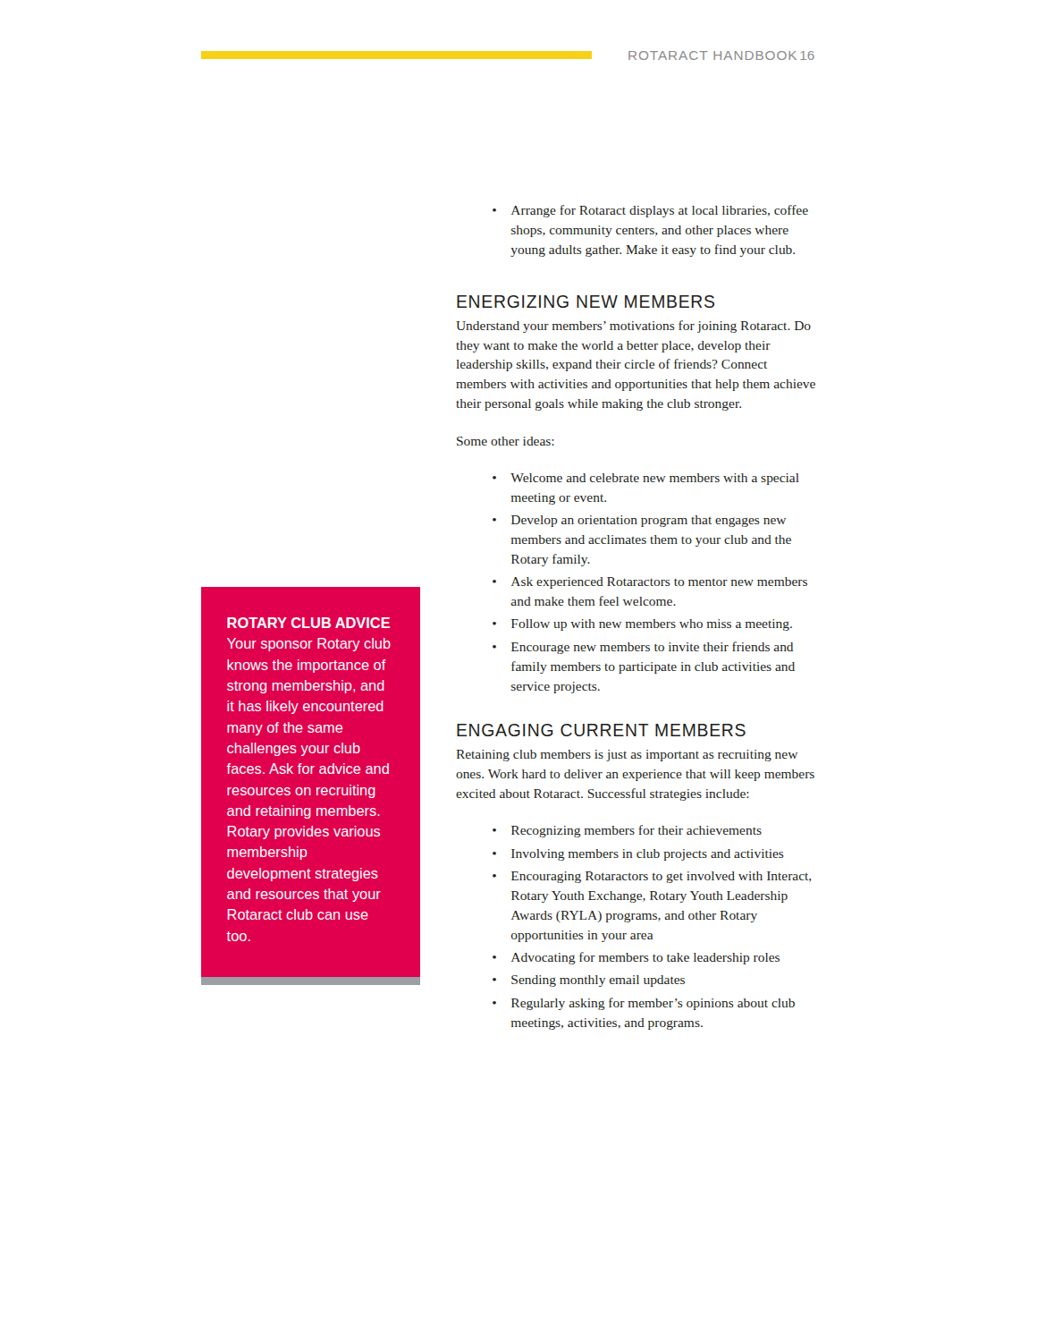ROTARACT HANDBOOK
16
ROTARY CLUB ADVICE Your sponsor Rotary club knows the importance of strong membership, and it has likely encountered many of the same challenges your club faces. Ask for advice and resources on recruiting and retaining members. Rotary provides various membership development strategies and resources that your Rotaract club can use too.
Arrange for Rotaract displays at local libraries, coffee shops, community centers, and other places where young adults gather. Make it easy to find your club.
Energizing New Members
Understand your members’ motivations for joining Rotaract. Do they want to make the world a better place, develop their leadership skills, expand their circle of friends? Connect members with activities and opportunities that help them achieve their personal goals while making the club stronger.
Some other ideas:
Welcome and celebrate new members with a special meeting or event.
Develop an orientation program that engages new members and acclimates them to your club and the Rotary family.
Ask experienced Rotaractors to mentor new members and make them feel welcome.
Follow up with new members who miss a meeting.
Encourage new members to invite their friends and family members to participate in club activities and service projects.
Engaging Current Members
Retaining club members is just as important as recruiting new ones. Work hard to deliver an experience that will keep members excited about Rotaract. Successful strategies include:
Recognizing members for their achievements
Involving members in club projects and activities
Encouraging Rotaractors to get involved with Interact, Rotary Youth Exchange, Rotary Youth Leadership Awards (RYLA) programs, and other Rotary opportunities in your area
Advocating for members to take leadership roles
Sending monthly email updates
Regularly asking for member’s opinions about club meetings, activities, and programs.